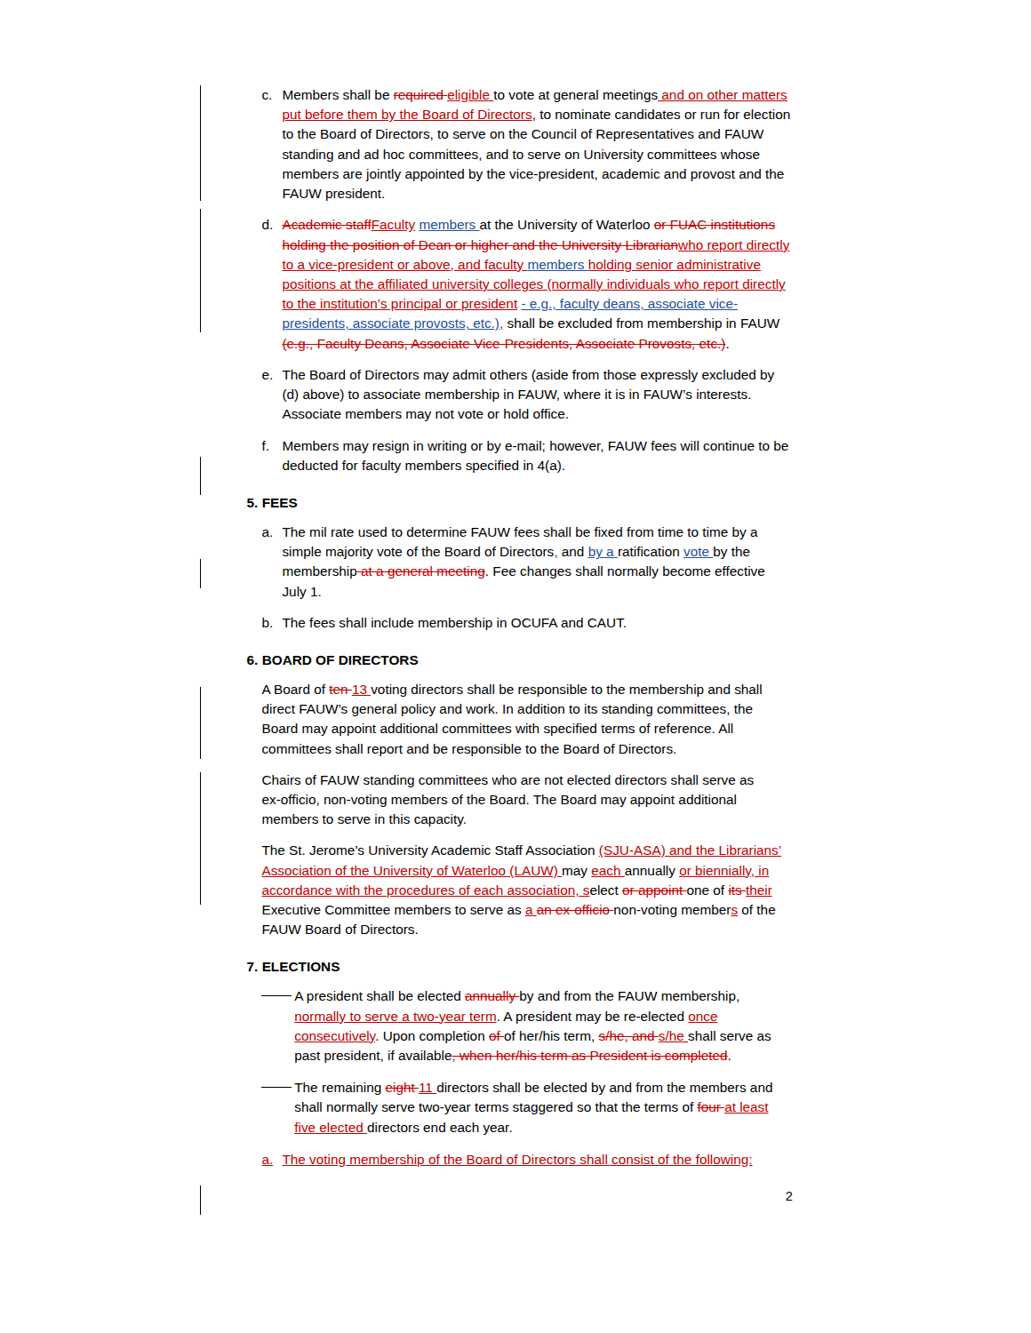c. Members shall be required eligible to vote at general meetings and on other matters put before them by the Board of Directors, to nominate candidates or run for election to the Board of Directors, to serve on the Council of Representatives and FAUW standing and ad hoc committees, and to serve on University committees whose members are jointly appointed by the vice‑president, academic and provost and the FAUW president.
d. Academic staffFaculty members at the University of Waterloo or FUAC institutions holding the position of Dean or higher and the University Librarianwho report directly to a vice-president or above, and faculty members holding senior administrative positions at the affiliated university colleges (normally individuals who report directly to the institution’s principal or president - e.g., faculty deans, associate vice-presidents, associate provosts, etc.), shall be excluded from membership in FAUW (e.g., Faculty Deans, Associate Vice-Presidents, Associate Provosts, etc.).
e. The Board of Directors may admit others (aside from those expressly excluded by (d) above) to associate membership in FAUW, where it is in FAUW’s interests. Associate members may not vote or hold office.
f. Members may resign in writing or by e-mail; however, FAUW fees will continue to be deducted for faculty members specified in 4(a).
5. FEES
a. The mil rate used to determine FAUW fees shall be fixed from time to time by a simple majority vote of the Board of Directors, and by a ratification vote by the membership at a general meeting. Fee changes shall normally become effective July 1.
b. The fees shall include membership in OCUFA and CAUT.
6. BOARD OF DIRECTORS
A Board of ten 13 voting directors shall be responsible to the membership and shall direct FAUW’s general policy and work. In addition to its standing committees, the Board may appoint additional committees with specified terms of reference. All committees shall report and be responsible to the Board of Directors.
Chairs of FAUW standing committees who are not elected directors shall serve as ex‑officio, non-voting members of the Board. The Board may appoint additional members to serve in this capacity.
The St. Jerome’s University Academic Staff Association (SJU-ASA) and the Librarians’ Association of the University of Waterloo (LAUW) may each annually or biennially, in accordance with the procedures of each association, select or appoint one of its their Executive Committee members to serve as a an ex‑officio non-voting members of the FAUW Board of Directors.
7. ELECTIONS
A president shall be elected annually by and from the FAUW membership, normally to serve a two-year term. A president may be re-elected once consecutively. Upon completion of of her/his term, s/he, and s/he shall serve as past president, if available, when her/his term as President is completed.
The remaining eight 11 directors shall be elected by and from the members and shall normally serve two-year terms staggered so that the terms of four at least five elected directors end each year.
a. The voting membership of the Board of Directors shall consist of the following:
2